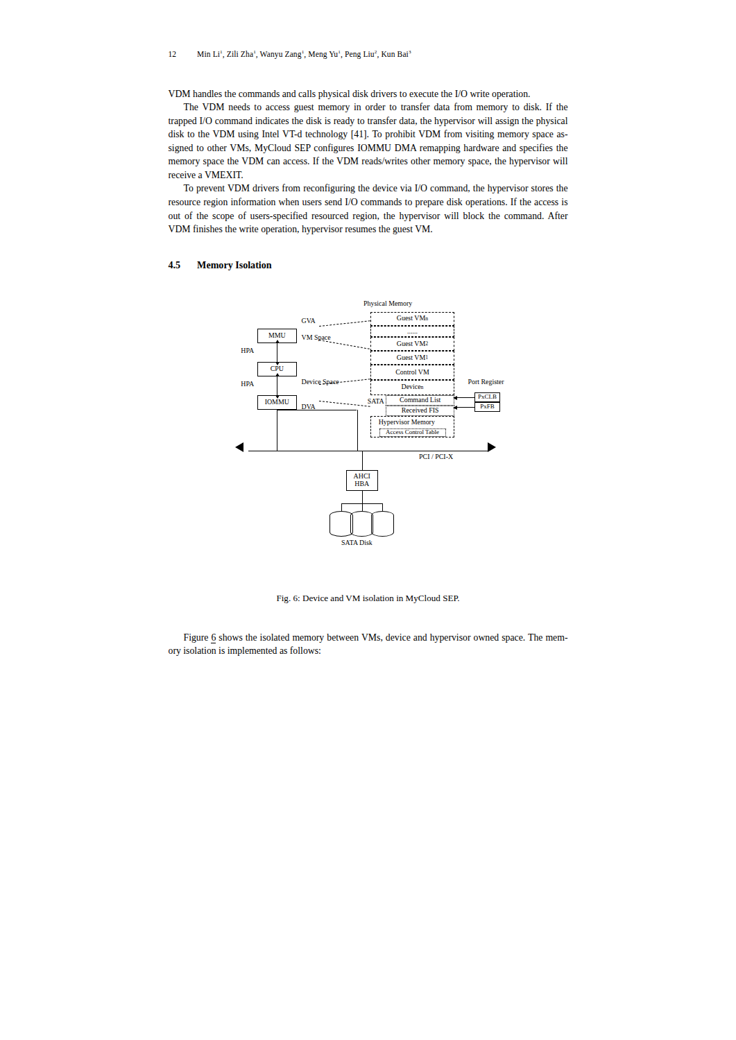12 Min Li1, Zili Zha1, Wanyu Zang1, Meng Yu1, Peng Liu2, Kun Bai3
VDM handles the commands and calls physical disk drivers to execute the I/O write operation.
The VDM needs to access guest memory in order to transfer data from memory to disk. If the trapped I/O command indicates the disk is ready to transfer data, the hypervisor will assign the physical disk to the VDM using Intel VT-d technology [41]. To prohibit VDM from visiting memory space assigned to other VMs, MyCloud SEP configures IOMMU DMA remapping hardware and specifies the memory space the VDM can access. If the VDM reads/writes other memory space, the hypervisor will receive a VMEXIT.
To prevent VDM drivers from reconfiguring the device via I/O command, the hypervisor stores the resource region information when users send I/O commands to prepare disk operations. If the access is out of the scope of users-specified resourced region, the hypervisor will block the command. After VDM finishes the write operation, hypervisor resumes the guest VM.
4.5 Memory Isolation
Physical Memory
MMU
CPU
IOMMU
HPA HPA GVA VM Space Device Space DVA
Guest VMn
......
Guest VM2
Guest VM1
Control VM
Devicen
Command List
Received FIS
SATA
Hypervisor Memory
Access Control Table
Port Register
PxCLB
PxFB
PCI / PCI-X
AHCI HBA
SATA Disk
Fig. 6: Device and VM isolation in MyCloud SEP.
Figure 6 shows the isolated memory between VMs, device and hypervisor owned space. The memory isolation is implemented as follows: